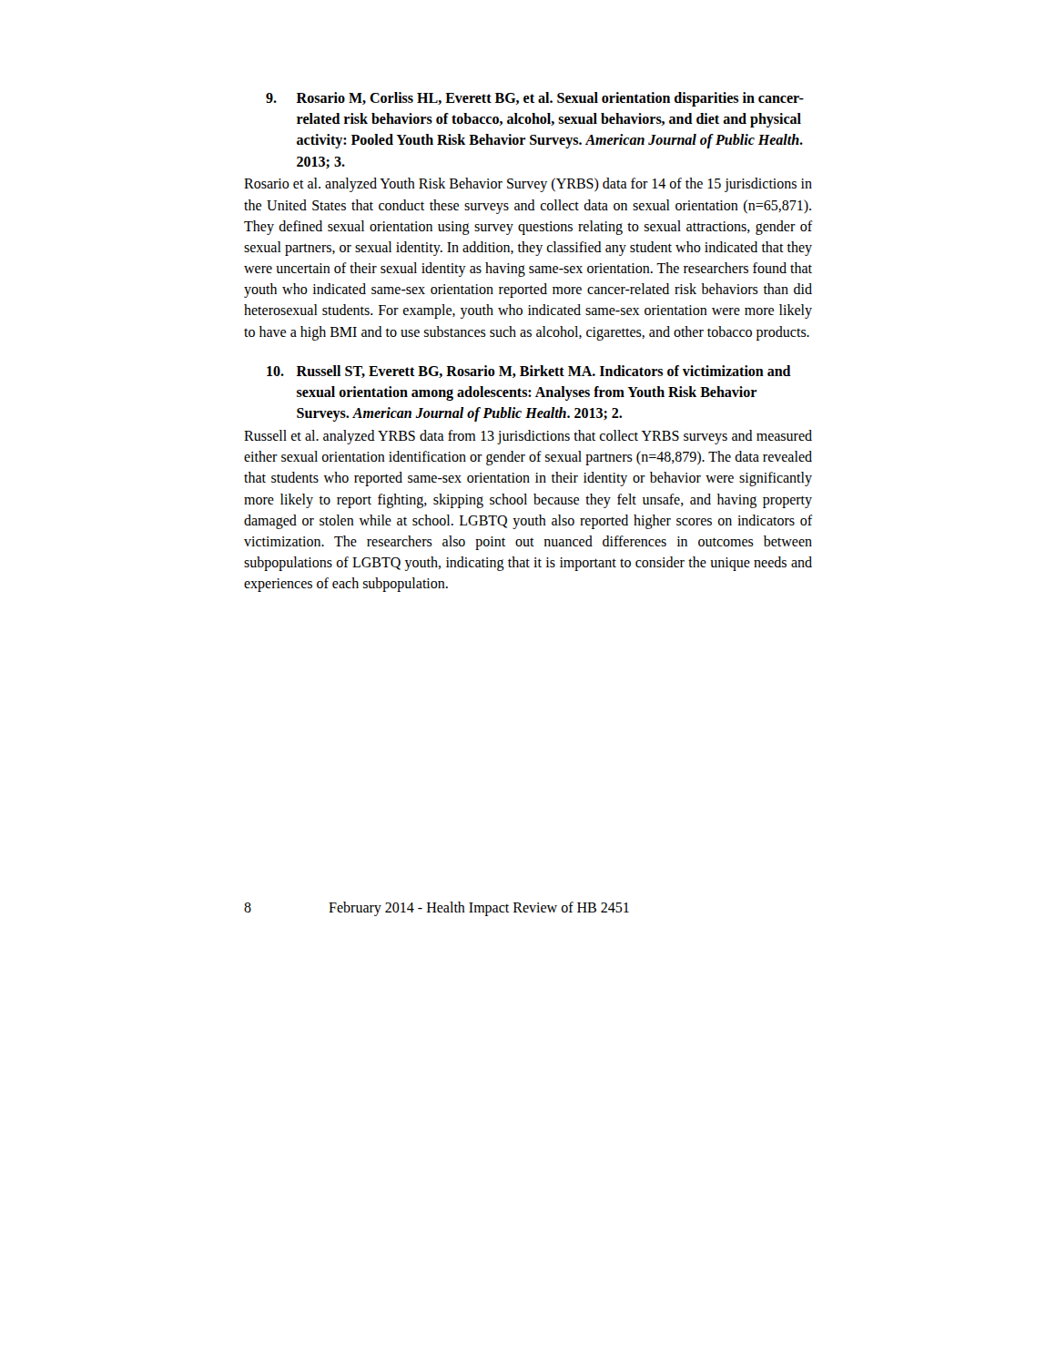9. Rosario M, Corliss HL, Everett BG, et al. Sexual orientation disparities in cancer-related risk behaviors of tobacco, alcohol, sexual behaviors, and diet and physical activity: Pooled Youth Risk Behavior Surveys. American Journal of Public Health. 2013; 3.
Rosario et al. analyzed Youth Risk Behavior Survey (YRBS) data for 14 of the 15 jurisdictions in the United States that conduct these surveys and collect data on sexual orientation (n=65,871). They defined sexual orientation using survey questions relating to sexual attractions, gender of sexual partners, or sexual identity. In addition, they classified any student who indicated that they were uncertain of their sexual identity as having same-sex orientation. The researchers found that youth who indicated same-sex orientation reported more cancer-related risk behaviors than did heterosexual students. For example, youth who indicated same-sex orientation were more likely to have a high BMI and to use substances such as alcohol, cigarettes, and other tobacco products.
10. Russell ST, Everett BG, Rosario M, Birkett MA. Indicators of victimization and sexual orientation among adolescents: Analyses from Youth Risk Behavior Surveys. American Journal of Public Health. 2013; 2.
Russell et al. analyzed YRBS data from 13 jurisdictions that collect YRBS surveys and measured either sexual orientation identification or gender of sexual partners (n=48,879). The data revealed that students who reported same-sex orientation in their identity or behavior were significantly more likely to report fighting, skipping school because they felt unsafe, and having property damaged or stolen while at school. LGBTQ youth also reported higher scores on indicators of victimization. The researchers also point out nuanced differences in outcomes between subpopulations of LGBTQ youth, indicating that it is important to consider the unique needs and experiences of each subpopulation.
8 February 2014 - Health Impact Review of HB 2451